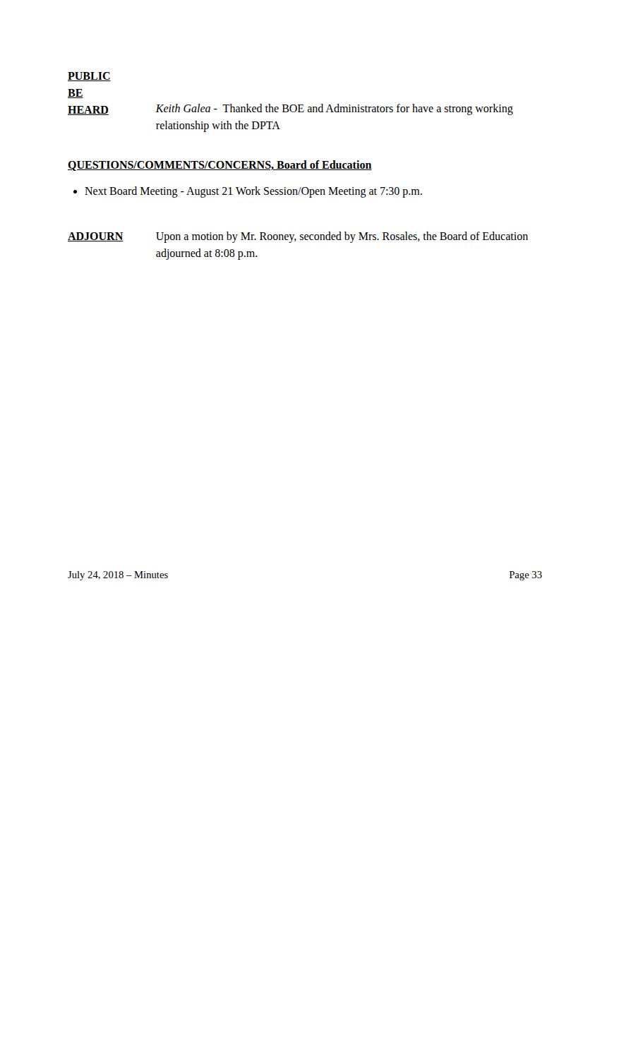PUBLIC
BE
HEARD
Keith Galea - Thanked the BOE and Administrators for have a strong working relationship with the DPTA
QUESTIONS/COMMENTS/CONCERNS, Board of Education
Next Board Meeting - August 21 Work Session/Open Meeting at 7:30 p.m.
Adjourn
Upon a motion by Mr. Rooney, seconded by Mrs. Rosales, the Board of Education adjourned at 8:08 p.m.
July 24, 2018 – Minutes Page 33